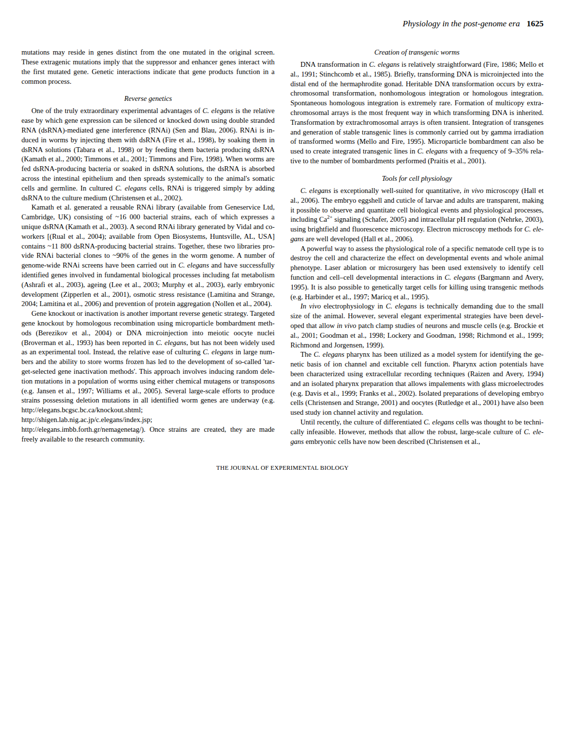Physiology in the post-genome era 1625
mutations may reside in genes distinct from the one mutated in the original screen. These extragenic mutations imply that the suppressor and enhancer genes interact with the first mutated gene. Genetic interactions indicate that gene products function in a common process.
Reverse genetics
One of the truly extraordinary experimental advantages of C. elegans is the relative ease by which gene expression can be silenced or knocked down using double stranded RNA (dsRNA)-mediated gene interference (RNAi) (Sen and Blau, 2006). RNAi is induced in worms by injecting them with dsRNA (Fire et al., 1998), by soaking them in dsRNA solutions (Tabara et al., 1998) or by feeding them bacteria producing dsRNA (Kamath et al., 2000; Timmons et al., 2001; Timmons and Fire, 1998). When worms are fed dsRNA-producing bacteria or soaked in dsRNA solutions, the dsRNA is absorbed across the intestinal epithelium and then spreads systemically to the animal's somatic cells and germline. In cultured C. elegans cells, RNAi is triggered simply by adding dsRNA to the culture medium (Christensen et al., 2002).
Kamath et al. generated a reusable RNAi library (available from Geneservice Ltd, Cambridge, UK) consisting of ~16 000 bacterial strains, each of which expresses a unique dsRNA (Kamath et al., 2003). A second RNAi library generated by Vidal and coworkers [(Rual et al., 2004); available from Open Biosystems, Huntsville, AL, USA] contains ~11 800 dsRNA-producing bacterial strains. Together, these two libraries provide RNAi bacterial clones to ~90% of the genes in the worm genome. A number of genome-wide RNAi screens have been carried out in C. elegans and have successfully identified genes involved in fundamental biological processes including fat metabolism (Ashrafi et al., 2003), ageing (Lee et al., 2003; Murphy et al., 2003), early embryonic development (Zipperlen et al., 2001), osmotic stress resistance (Lamitina and Strange, 2004; Lamitina et al., 2006) and prevention of protein aggregation (Nollen et al., 2004).
Gene knockout or inactivation is another important reverse genetic strategy. Targeted gene knockout by homologous recombination using microparticle bombardment methods (Berezikov et al., 2004) or DNA microinjection into meiotic oocyte nuclei (Broverman et al., 1993) has been reported in C. elegans, but has not been widely used as an experimental tool. Instead, the relative ease of culturing C. elegans in large numbers and the ability to store worms frozen has led to the development of so-called 'target-selected gene inactivation methods'. This approach involves inducing random deletion mutations in a population of worms using either chemical mutagens or transposons (e.g. Jansen et al., 1997; Williams et al., 2005). Several large-scale efforts to produce strains possessing deletion mutations in all identified worm genes are underway (e.g. http://elegans.bcgsc.bc.ca/knockout.shtml; http://shigen.lab.nig.ac.jp/c.elegans/index.jsp; http://elegans.imbb.forth.gr/nemagenetag/). Once strains are created, they are made freely available to the research community.
Creation of transgenic worms
DNA transformation in C. elegans is relatively straightforward (Fire, 1986; Mello et al., 1991; Stinchcomb et al., 1985). Briefly, transforming DNA is microinjected into the distal end of the hermaphrodite gonad. Heritable DNA transformation occurs by extrachromosomal transformation, nonhomologous integration or homologous integration. Spontaneous homologous integration is extremely rare. Formation of multicopy extrachromosomal arrays is the most frequent way in which transforming DNA is inherited. Transformation by extrachromosomal arrays is often transient. Integration of transgenes and generation of stable transgenic lines is commonly carried out by gamma irradiation of transformed worms (Mello and Fire, 1995). Microparticle bombardment can also be used to create integrated transgenic lines in C. elegans with a frequency of 9–35% relative to the number of bombardments performed (Praitis et al., 2001).
Tools for cell physiology
C. elegans is exceptionally well-suited for quantitative, in vivo microscopy (Hall et al., 2006). The embryo eggshell and cuticle of larvae and adults are transparent, making it possible to observe and quantitate cell biological events and physiological processes, including Ca2+ signaling (Schafer, 2005) and intracellular pH regulation (Nehrke, 2003), using brightfield and fluorescence microscopy. Electron microscopy methods for C. elegans are well developed (Hall et al., 2006).
A powerful way to assess the physiological role of a specific nematode cell type is to destroy the cell and characterize the effect on developmental events and whole animal phenotype. Laser ablation or microsurgery has been used extensively to identify cell function and cell–cell developmental interactions in C. elegans (Bargmann and Avery, 1995). It is also possible to genetically target cells for killing using transgenic methods (e.g. Harbinder et al., 1997; Maricq et al., 1995).
In vivo electrophysiology in C. elegans is technically demanding due to the small size of the animal. However, several elegant experimental strategies have been developed that allow in vivo patch clamp studies of neurons and muscle cells (e.g. Brockie et al., 2001; Goodman et al., 1998; Lockery and Goodman, 1998; Richmond et al., 1999; Richmond and Jorgensen, 1999).
The C. elegans pharynx has been utilized as a model system for identifying the genetic basis of ion channel and excitable cell function. Pharynx action potentials have been characterized using extracellular recording techniques (Raizen and Avery, 1994) and an isolated pharynx preparation that allows impalements with glass microelectrodes (e.g. Davis et al., 1999; Franks et al., 2002). Isolated preparations of developing embryo cells (Christensen and Strange, 2001) and oocytes (Rutledge et al., 2001) have also been used study ion channel activity and regulation.
Until recently, the culture of differentiated C. elegans cells was thought to be technically infeasible. However, methods that allow the robust, large-scale culture of C. elegans embryonic cells have now been described (Christensen et al.,
THE JOURNAL OF EXPERIMENTAL BIOLOGY